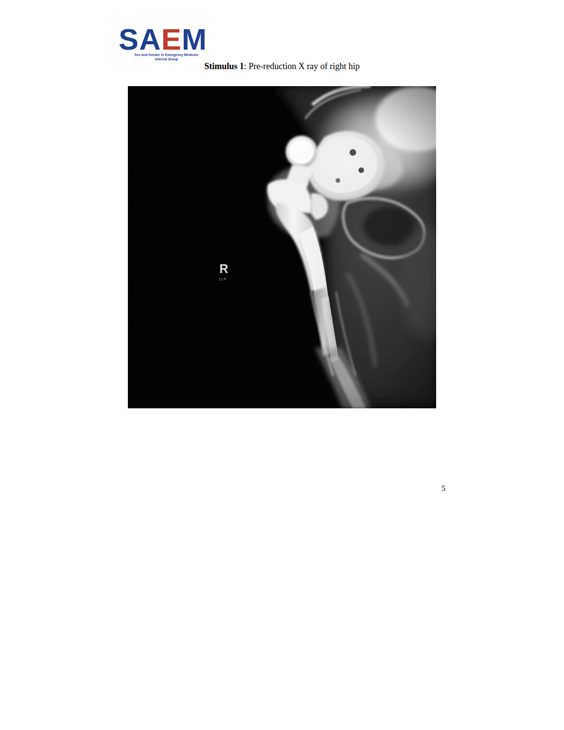SAEM
Sex and Gender in Emergency Medicine
Interest Group
Stimulus 1: Pre-reduction X ray of right hip
R 12.R
5